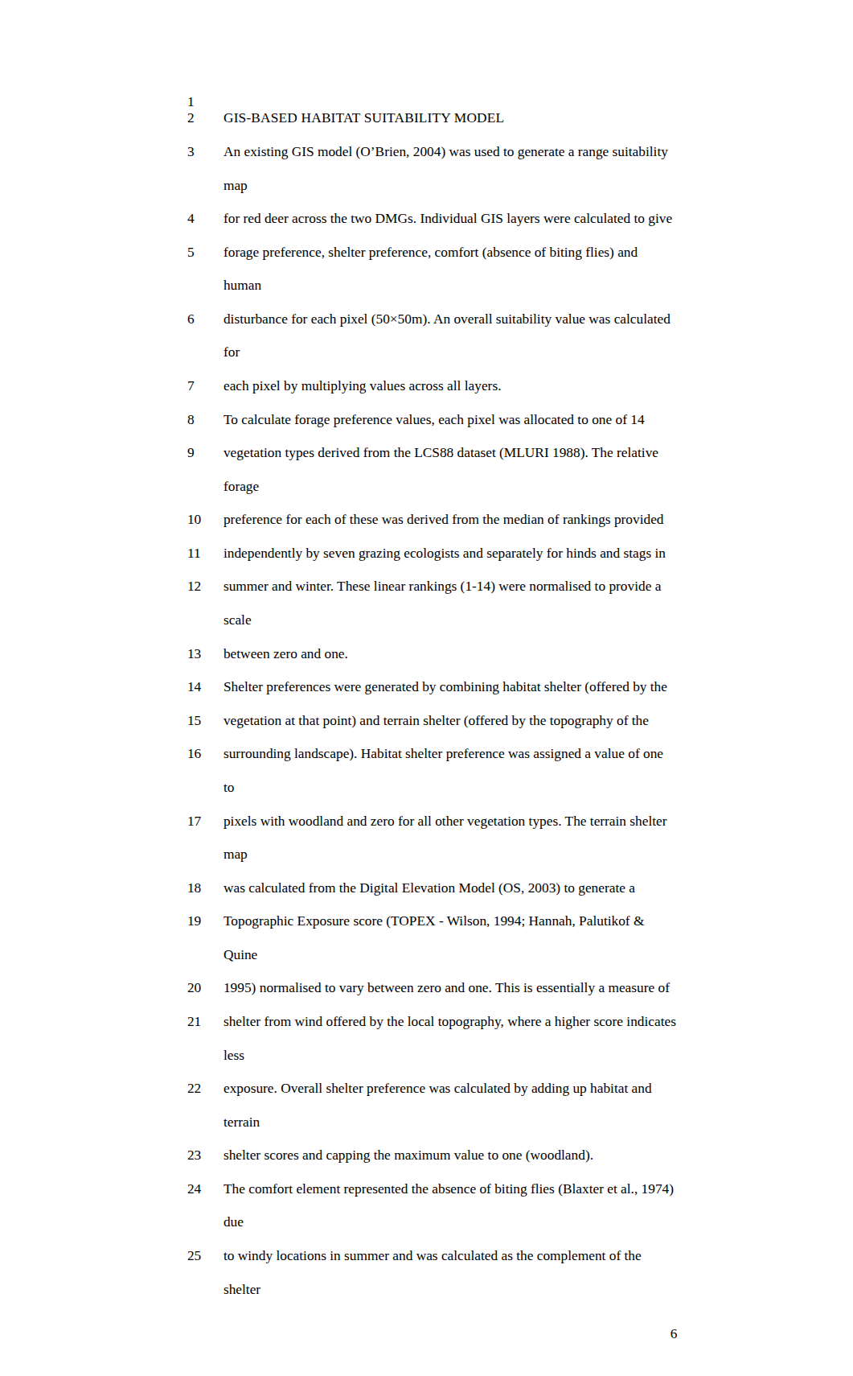GIS-BASED HABITAT SUITABILITY MODEL
An existing GIS model (O’Brien, 2004) was used to generate a range suitability map
for red deer across the two DMGs. Individual GIS layers were calculated to give
forage preference, shelter preference, comfort (absence of biting flies) and human
disturbance for each pixel (50×50m). An overall suitability value was calculated for
each pixel by multiplying values across all layers.
To calculate forage preference values, each pixel was allocated to one of 14
vegetation types derived from the LCS88 dataset (MLURI 1988). The relative forage
preference for each of these was derived from the median of rankings provided
independently by seven grazing ecologists and separately for hinds and stags in
summer and winter. These linear rankings (1-14) were normalised to provide a scale
between zero and one.
Shelter preferences were generated by combining habitat shelter (offered by the
vegetation at that point) and terrain shelter (offered by the topography of the
surrounding landscape). Habitat shelter preference was assigned a value of one to
pixels with woodland and zero for all other vegetation types. The terrain shelter map
was calculated from the Digital Elevation Model (OS, 2003) to generate a
Topographic Exposure score (TOPEX - Wilson, 1994; Hannah, Palutikof & Quine
1995) normalised to vary between zero and one. This is essentially a measure of
shelter from wind offered by the local topography, where a higher score indicates less
exposure. Overall shelter preference was calculated by adding up habitat and terrain
shelter scores and capping the maximum value to one (woodland).
The comfort element represented the absence of biting flies (Blaxter et al., 1974) due
to windy locations in summer and was calculated as the complement of the shelter
6